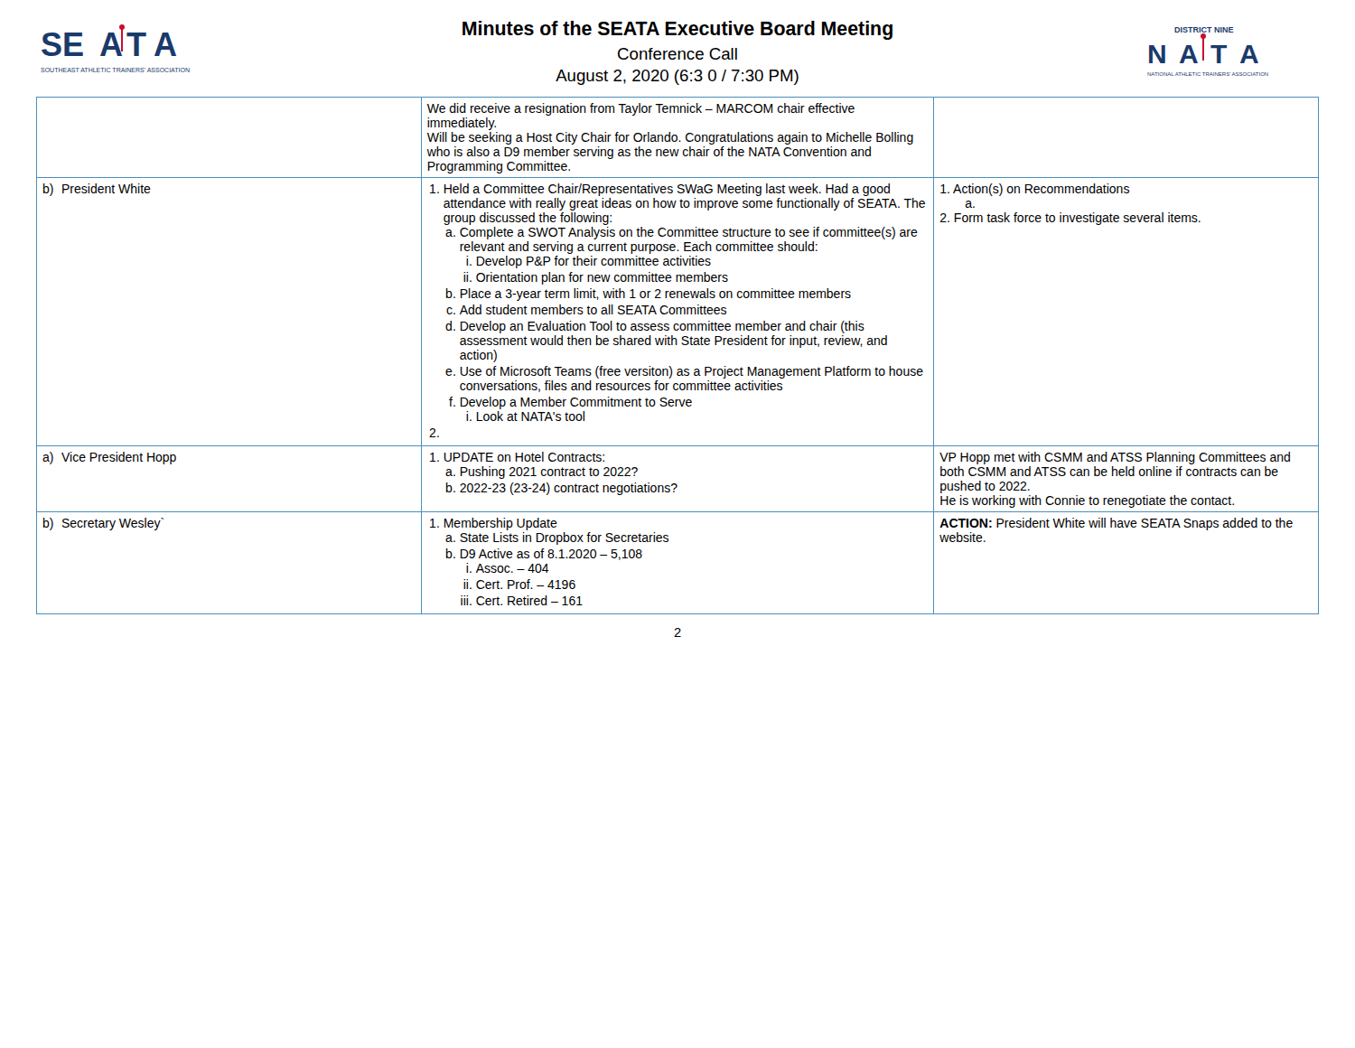SE A T A SOUTHEAST ATHLETIC TRAINERS' ASSOCIATION
Minutes of the SEATA Executive Board Meeting
Conference Call
August 2, 2020 (6:3 0 / 7:30 PM)
DISTRICT NINE N A T A NATIONAL ATHLETIC TRAINERS' ASSOCIATION
| | We did receive a resignation from Taylor Temnick – MARCOM chair effective immediately. Will be seeking a Host City Chair for Orlando. Congratulations again to Michelle Bolling who is also a D9 member serving as the new chair of the NATA Convention and Programming Committee. | |
| b) President White | Held a Committee Chair/Representatives SWaG Meeting last week. Had a good attendance with really great ideas on how to improve some functionally of SEATA. The group discussed the following: Complete a SWOT Analysis on the Committee structure to see if committee(s) are relevant and serving a current purpose. Each committee should: Develop P&P for their committee activities Orientation plan for new committee members Place a 3-year term limit, with 1 or 2 renewals on committee members Add student members to all SEATA Committees Develop an Evaluation Tool to assess committee member and chair (this assessment would then be shared with State President for input, review, and action) Use of Microsoft Teams (free versiton) as a Project Management Platform to house conversations, files and resources for committee activities Develop a Member Commitment to Serve Look at NATA's tool | 1. Action(s) on Recommendations a. 2. Form task force to investigate several items. |
| a) Vice President Hopp | UPDATE on Hotel Contracts: Pushing 2021 contract to 2022? 2022-23 (23-24) contract negotiations? | VP Hopp met with CSMM and ATSS Planning Committees and both CSMM and ATSS can be held online if contracts can be pushed to 2022. He is working with Connie to renegotiate the contact. |
| b) Secretary Wesley` | Membership Update State Lists in Dropbox for Secretaries D9 Active as of 8.1.2020 – 5,108 Assoc. – 404 Cert. Prof. – 4196 Cert. Retired – 161 | ACTION: President White will have SEATA Snaps added to the website. |
2